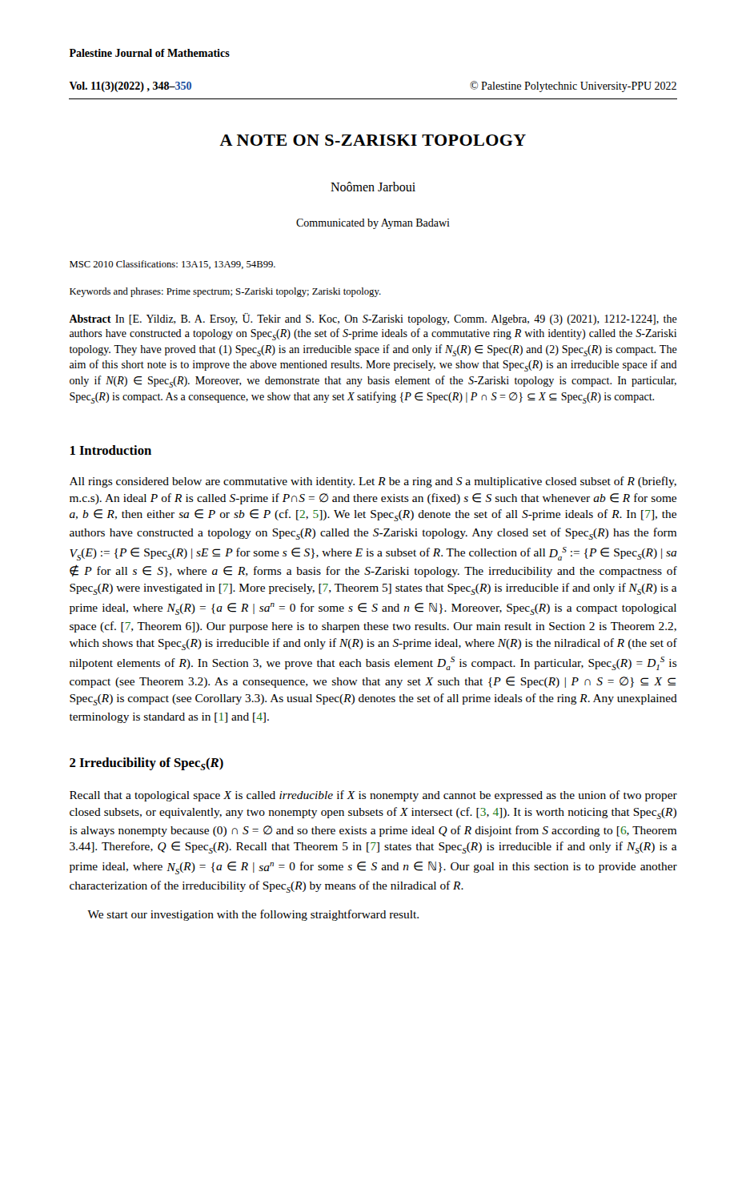Palestine Journal of Mathematics
Vol. 11(3)(2022) , 348–350 © Palestine Polytechnic University-PPU 2022
A NOTE ON S-ZARISKI TOPOLOGY
Noômen Jarboui
Communicated by Ayman Badawi
MSC 2010 Classifications: 13A15, 13A99, 54B99.
Keywords and phrases: Prime spectrum; S-Zariski topolgy; Zariski topology.
Abstract In [E. Yildiz, B. A. Ersoy, Ü. Tekir and S. Koc, On S-Zariski topology, Comm. Algebra, 49 (3) (2021), 1212-1224], the authors have constructed a topology on SpecS(R) (the set of S-prime ideals of a commutative ring R with identity) called the S-Zariski topology. They have proved that (1) SpecS(R) is an irreducible space if and only if NS(R) ∈ Spec(R) and (2) SpecS(R) is compact. The aim of this short note is to improve the above mentioned results. More precisely, we show that SpecS(R) is an irreducible space if and only if N(R) ∈ SpecS(R). Moreover, we demonstrate that any basis element of the S-Zariski topology is compact. In particular, SpecS(R) is compact. As a consequence, we show that any set X satifying {P ∈ Spec(R) | P ∩ S = ∅} ⊆ X ⊆ SpecS(R) is compact.
1 Introduction
All rings considered below are commutative with identity. Let R be a ring and S a multiplicative closed subset of R (briefly, m.c.s). An ideal P of R is called S-prime if P∩S = ∅ and there exists an (fixed) s ∈ S such that whenever ab ∈ R for some a, b ∈ R, then either sa ∈ P or sb ∈ P (cf. [2, 5]). We let SpecS(R) denote the set of all S-prime ideals of R. In [7], the authors have constructed a topology on SpecS(R) called the S-Zariski topology. Any closed set of SpecS(R) has the form VS(E) := {P ∈ SpecS(R) | sE ⊆ P for some s ∈ S}, where E is a subset of R. The collection of all DaS := {P ∈ SpecS(R) | sa ∉ P for all s ∈ S}, where a ∈ R, forms a basis for the S-Zariski topology. The irreducibility and the compactness of SpecS(R) were investigated in [7]. More precisely, [7, Theorem 5] states that SpecS(R) is irreducible if and only if NS(R) is a prime ideal, where NS(R) = {a ∈ R | san = 0 for some s ∈ S and n ∈ ℕ}. Moreover, SpecS(R) is a compact topological space (cf. [7, Theorem 6]). Our purpose here is to sharpen these two results. Our main result in Section 2 is Theorem 2.2, which shows that SpecS(R) is irreducible if and only if N(R) is an S-prime ideal, where N(R) is the nilradical of R (the set of nilpotent elements of R). In Section 3, we prove that each basis element DaS is compact. In particular, SpecS(R) = D1S is compact (see Theorem 3.2). As a consequence, we show that any set X such that {P ∈ Spec(R) | P ∩ S = ∅} ⊆ X ⊆ SpecS(R) is compact (see Corollary 3.3). As usual Spec(R) denotes the set of all prime ideals of the ring R. Any unexplained terminology is standard as in [1] and [4].
2 Irreducibility of SpecS(R)
Recall that a topological space X is called irreducible if X is nonempty and cannot be expressed as the union of two proper closed subsets, or equivalently, any two nonempty open subsets of X intersect (cf. [3, 4]). It is worth noticing that SpecS(R) is always nonempty because (0) ∩ S = ∅ and so there exists a prime ideal Q of R disjoint from S according to [6, Theorem 3.44]. Therefore, Q ∈ SpecS(R). Recall that Theorem 5 in [7] states that SpecS(R) is irreducible if and only if NS(R) is a prime ideal, where NS(R) = {a ∈ R | san = 0 for some s ∈ S and n ∈ ℕ}. Our goal in this section is to provide another characterization of the irreducibility of SpecS(R) by means of the nilradical of R.
We start our investigation with the following straightforward result.